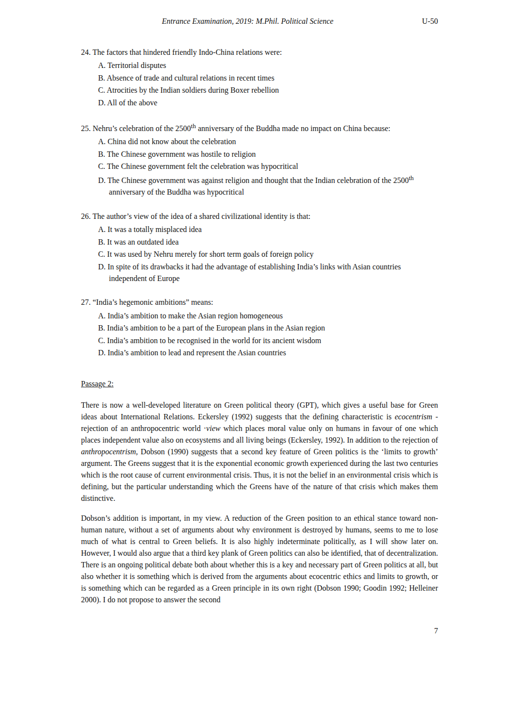Entrance Examination, 2019: M.Phil. Political Science U-50
24. The factors that hindered friendly Indo-China relations were:
A. Territorial disputes
B. Absence of trade and cultural relations in recent times
C. Atrocities by the Indian soldiers during Boxer rebellion
D. All of the above
25. Nehru’s celebration of the 2500th anniversary of the Buddha made no impact on China because:
A. China did not know about the celebration
B. The Chinese government was hostile to religion
C. The Chinese government felt the celebration was hypocritical
D. The Chinese government was against religion and thought that the Indian celebration of the 2500th anniversary of the Buddha was hypocritical
26. The author’s view of the idea of a shared civilizational identity is that:
A. It was a totally misplaced idea
B. It was an outdated idea
C. It was used by Nehru merely for short term goals of foreign policy
D. In spite of its drawbacks it had the advantage of establishing India’s links with Asian countries independent of Europe
27. “India’s hegemonic ambitions” means:
A. India’s ambition to make the Asian region homogeneous
B. India’s ambition to be a part of the European plans in the Asian region
C. India’s ambition to be recognised in the world for its ancient wisdom
D. India’s ambition to lead and represent the Asian countries
Passage 2:
There is now a well-developed literature on Green political theory (GPT), which gives a useful base for Green ideas about International Relations. Eckersley (1992) suggests that the defining characteristic is ecocentrism - rejection of an anthropocentric world ·view which places moral value only on humans in favour of one which places independent value also on ecosystems and all living beings (Eckersley, 1992). In addition to the rejection of anthropocentrism, Dobson (1990) suggests that a second key feature of Green politics is the ‘limits to growth’ argument. The Greens suggest that it is the exponential economic growth experienced during the last two centuries which is the root cause of current environmental crisis. Thus, it is not the belief in an environmental crisis which is defining, but the particular understanding which the Greens have of the nature of that crisis which makes them distinctive.
Dobson’s addition is important, in my view. A reduction of the Green position to an ethical stance toward non-human nature, without a set of arguments about why environment is destroyed by humans, seems to me to lose much of what is central to Green beliefs. It is also highly indeterminate politically, as I will show later on. However, I would also argue that a third key plank of Green politics can also be identified, that of decentralization. There is an ongoing political debate both about whether this is a key and necessary part of Green politics at all, but also whether it is something which is derived from the arguments about ecocentric ethics and limits to growth, or is something which can be regarded as a Green principle in its own right (Dobson 1990; Goodin 1992; Helleiner 2000). I do not propose to answer the second
7